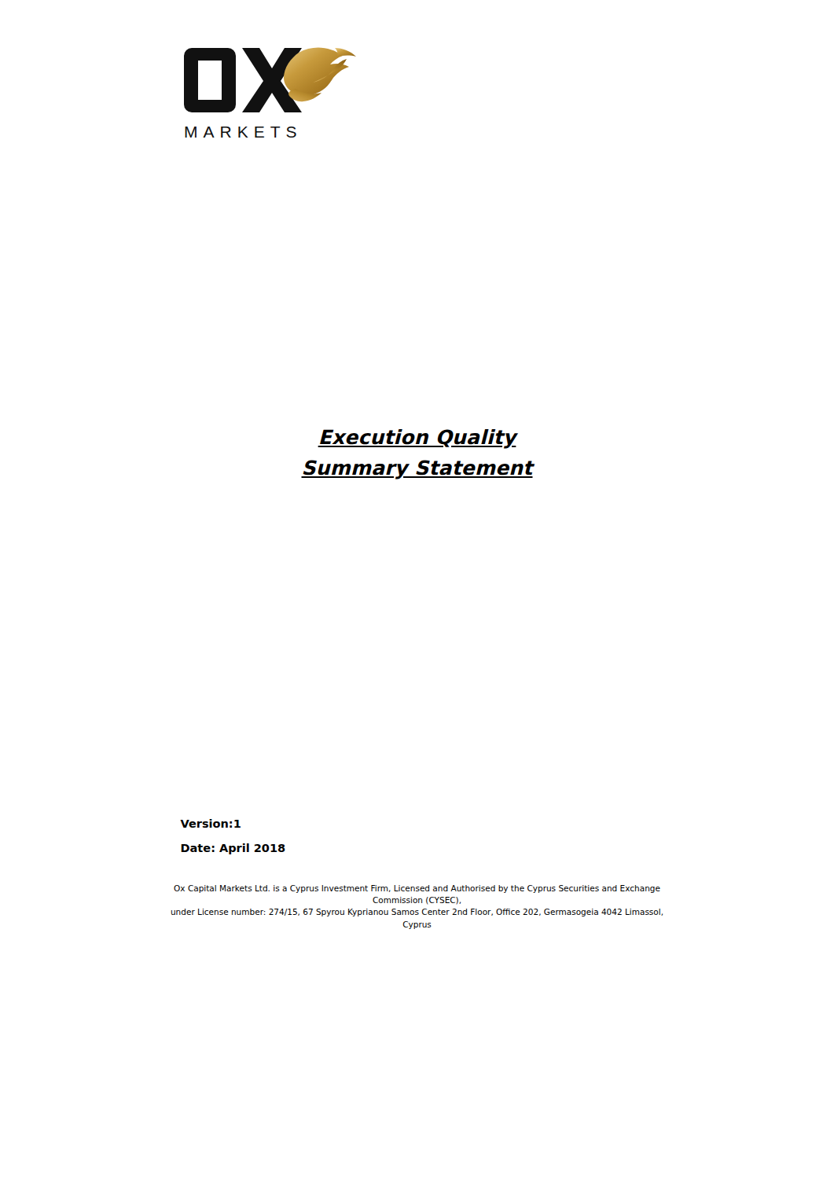MARKETS
Execution Quality
Summary Statement
Version:1
Date: April 2018
Ox Capital Markets Ltd. is a Cyprus Investment Firm, Licensed and Authorised by the Cyprus Securities and Exchange Commission (CYSEC),
under License number: 274/15, 67 Spyrou Kyprianou Samos Center 2nd Floor, Office 202, Germasogeia 4042 Limassol, Cyprus